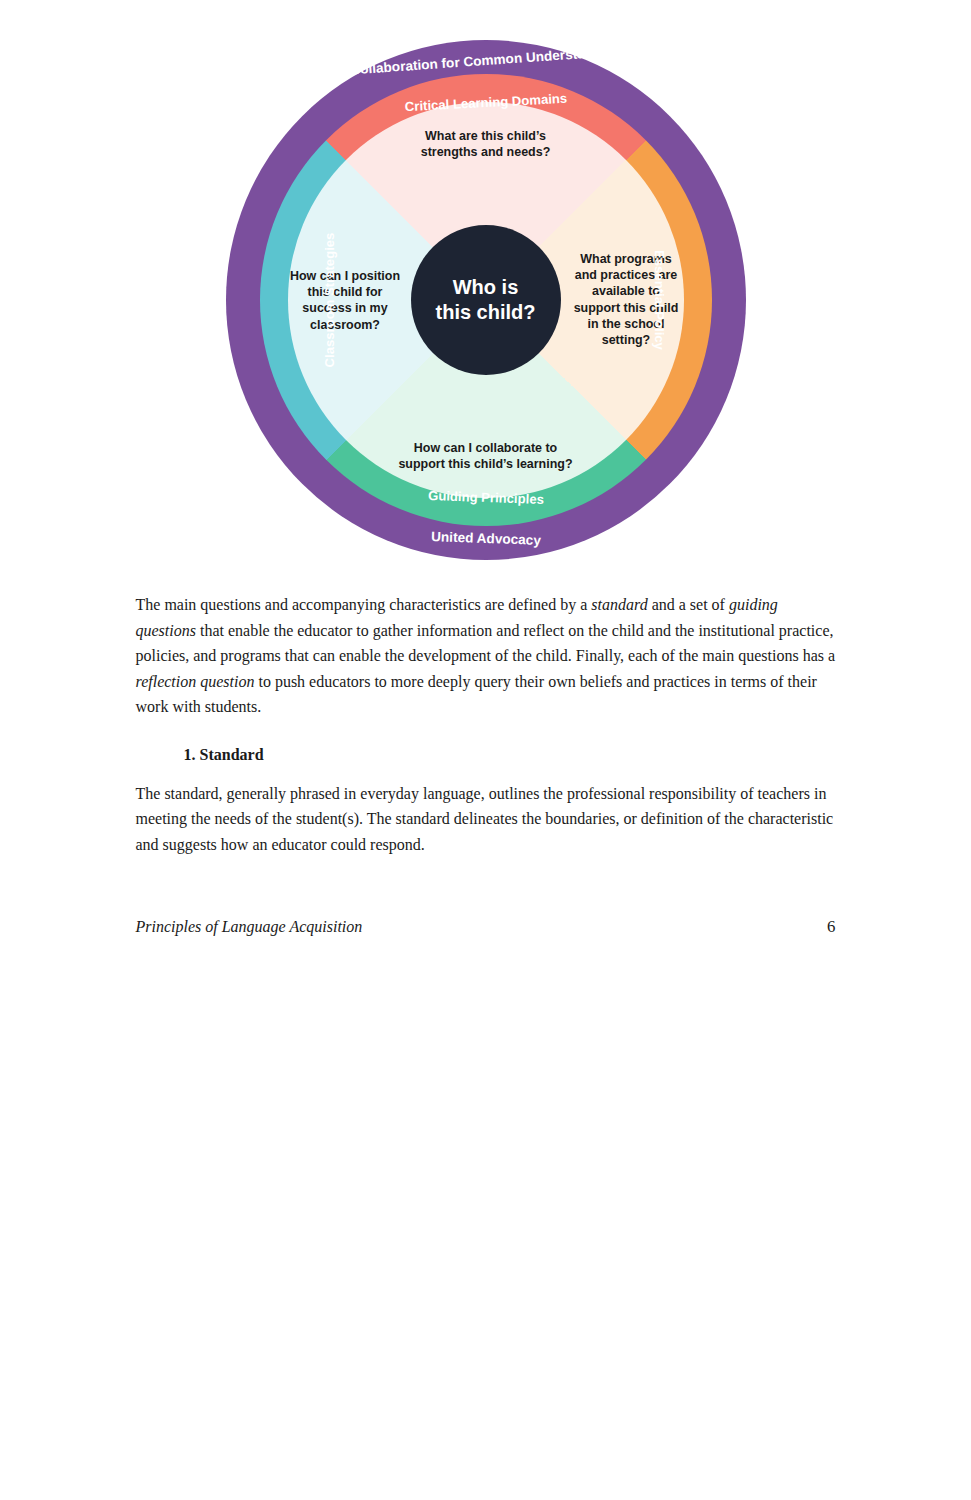Collaboration for Common Understanding
United Advocacy
Critical Learning Domains
Essential Policy
Guiding Principles
Classroom Strategies
What are this child’s strengths and needs?
What programs and practices are available to support this child in the school setting?
How can I collaborate to support this child’s learning?
How can I position this child for success in my classroom?
Who is
this child?
The main questions and accompanying characteristics are defined by a standard and a set of guiding questions that enable the educator to gather information and reflect on the child and the institutional practice, policies, and programs that can enable the development of the child. Finally, each of the main questions has a reflection question to push educators to more deeply query their own beliefs and practices in terms of their work with students.
1. Standard
The standard, generally phrased in everyday language, outlines the professional responsibility of teachers in meeting the needs of the student(s). The standard delineates the boundaries, or definition of the characteristic and suggests how an educator could respond.
Principles of Language Acquisition 6